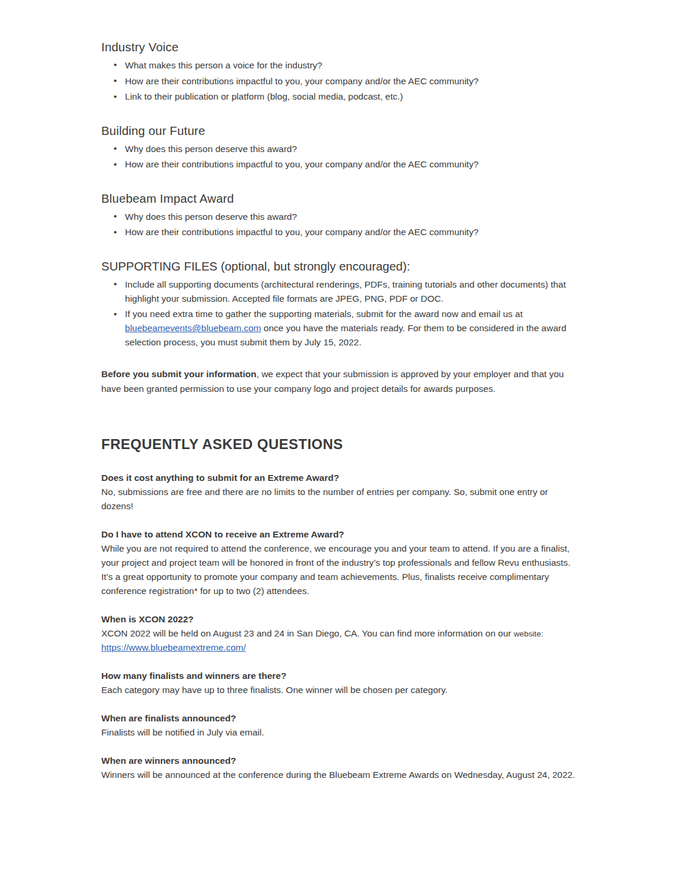Industry Voice
What makes this person a voice for the industry?
How are their contributions impactful to you, your company and/or the AEC community?
Link to their publication or platform (blog, social media, podcast, etc.)
Building our Future
Why does this person deserve this award?
How are their contributions impactful to you, your company and/or the AEC community?
Bluebeam Impact Award
Why does this person deserve this award?
How are their contributions impactful to you, your company and/or the AEC community?
SUPPORTING FILES (optional, but strongly encouraged):
Include all supporting documents (architectural renderings, PDFs, training tutorials and other documents) that highlight your submission. Accepted file formats are JPEG, PNG, PDF or DOC.
If you need extra time to gather the supporting materials, submit for the award now and email us at bluebeamevents@bluebeam.com once you have the materials ready. For them to be considered in the award selection process, you must submit them by July 15, 2022.
Before you submit your information, we expect that your submission is approved by your employer and that you have been granted permission to use your company logo and project details for awards purposes.
FREQUENTLY ASKED QUESTIONS
Does it cost anything to submit for an Extreme Award?
No, submissions are free and there are no limits to the number of entries per company. So, submit one entry or dozens!
Do I have to attend XCON to receive an Extreme Award?
While you are not required to attend the conference, we encourage you and your team to attend. If you are a finalist, your project and project team will be honored in front of the industry’s top professionals and fellow Revu enthusiasts. It’s a great opportunity to promote your company and team achievements. Plus, finalists receive complimentary conference registration* for up to two (2) attendees.
When is XCON 2022?
XCON 2022 will be held on August 23 and 24 in San Diego, CA. You can find more information on our website: https://www.bluebeamextreme.com/
How many finalists and winners are there?
Each category may have up to three finalists. One winner will be chosen per category.
When are finalists announced?
Finalists will be notified in July via email.
When are winners announced?
Winners will be announced at the conference during the Bluebeam Extreme Awards on Wednesday, August 24, 2022.